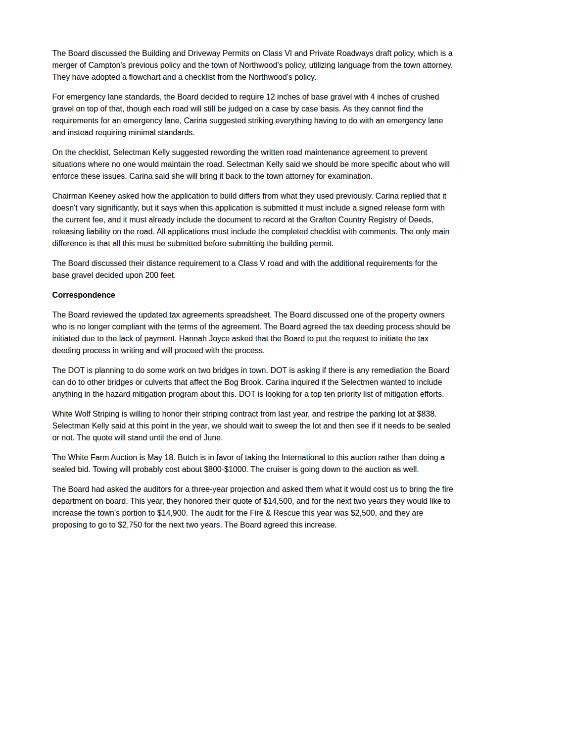The Board discussed the Building and Driveway Permits on Class VI and Private Roadways draft policy, which is a merger of Campton's previous policy and the town of Northwood's policy, utilizing language from the town attorney. They have adopted a flowchart and a checklist from the Northwood's policy.
For emergency lane standards, the Board decided to require 12 inches of base gravel with 4 inches of crushed gravel on top of that, though each road will still be judged on a case by case basis. As they cannot find the requirements for an emergency lane, Carina suggested striking everything having to do with an emergency lane and instead requiring minimal standards.
On the checklist, Selectman Kelly suggested rewording the written road maintenance agreement to prevent situations where no one would maintain the road. Selectman Kelly said we should be more specific about who will enforce these issues. Carina said she will bring it back to the town attorney for examination.
Chairman Keeney asked how the application to build differs from what they used previously. Carina replied that it doesn't vary significantly, but it says when this application is submitted it must include a signed release form with the current fee, and it must already include the document to record at the Grafton Country Registry of Deeds, releasing liability on the road. All applications must include the completed checklist with comments. The only main difference is that all this must be submitted before submitting the building permit.
The Board discussed their distance requirement to a Class V road and with the additional requirements for the base gravel decided upon 200 feet.
Correspondence
The Board reviewed the updated tax agreements spreadsheet. The Board discussed one of the property owners who is no longer compliant with the terms of the agreement. The Board agreed the tax deeding process should be initiated due to the lack of payment. Hannah Joyce asked that the Board to put the request to initiate the tax deeding process in writing and will proceed with the process.
The DOT is planning to do some work on two bridges in town. DOT is asking if there is any remediation the Board can do to other bridges or culverts that affect the Bog Brook. Carina inquired if the Selectmen wanted to include anything in the hazard mitigation program about this. DOT is looking for a top ten priority list of mitigation efforts.
White Wolf Striping is willing to honor their striping contract from last year, and restripe the parking lot at $838. Selectman Kelly said at this point in the year, we should wait to sweep the lot and then see if it needs to be sealed or not. The quote will stand until the end of June.
The White Farm Auction is May 18. Butch is in favor of taking the International to this auction rather than doing a sealed bid. Towing will probably cost about $800-$1000. The cruiser is going down to the auction as well.
The Board had asked the auditors for a three-year projection and asked them what it would cost us to bring the fire department on board. This year, they honored their quote of $14,500, and for the next two years they would like to increase the town's portion to $14,900. The audit for the Fire & Rescue this year was $2,500, and they are proposing to go to $2,750 for the next two years. The Board agreed this increase.